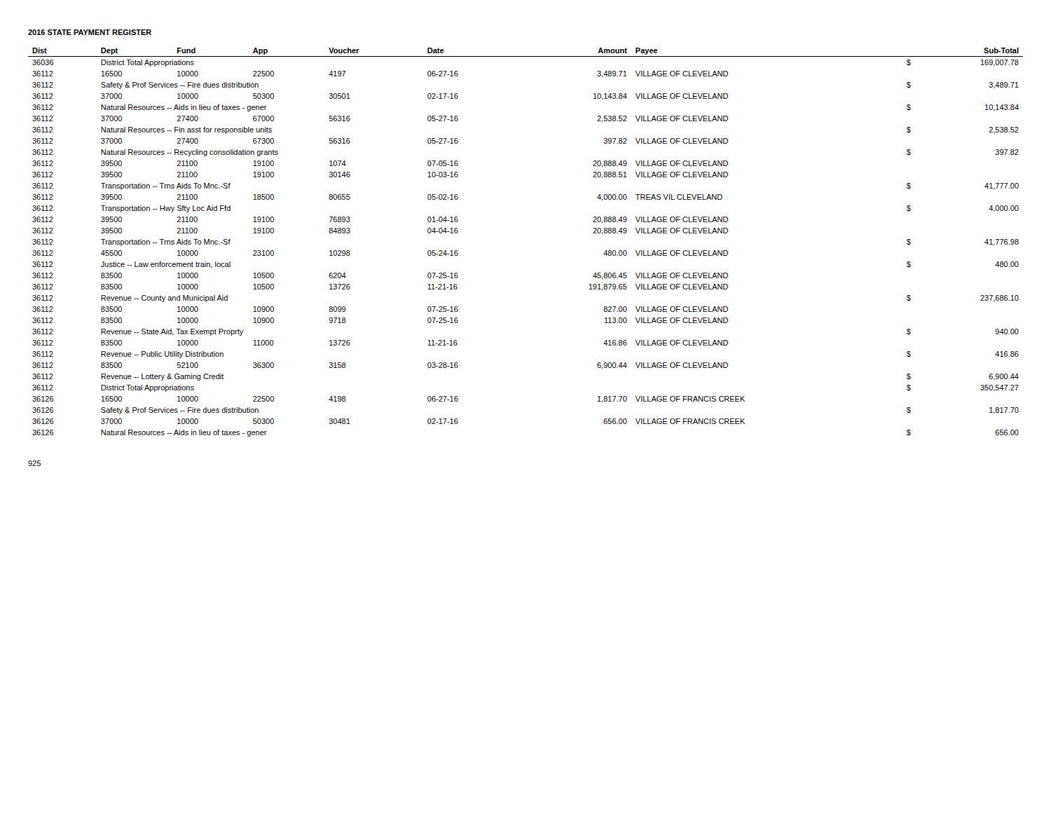2016 STATE PAYMENT REGISTER
| Dist | Dept | Fund | App | Voucher | Date | Amount | Payee | | Sub-Total |
| --- | --- | --- | --- | --- | --- | --- | --- | --- | --- |
| 36036 | District Total Appropriations | | | $ | 169,007.78 |
| 36112 | 16500 | 10000 | 22500 | 4197 | 06-27-16 | 3,489.71 | VILLAGE OF CLEVELAND | | |
| 36112 | Safety & Prof Services -- Fire dues distribution | | | $ | 3,489.71 |
| 36112 | 37000 | 10000 | 50300 | 30501 | 02-17-16 | 10,143.84 | VILLAGE OF CLEVELAND | | |
| 36112 | Natural Resources -- Aids in lieu of taxes - gener | | | $ | 10,143.84 |
| 36112 | 37000 | 27400 | 67000 | 56316 | 05-27-16 | 2,538.52 | VILLAGE OF CLEVELAND | | |
| 36112 | Natural Resources -- Fin asst for responsible units | | | $ | 2,538.52 |
| 36112 | 37000 | 27400 | 67300 | 56316 | 05-27-16 | 397.82 | VILLAGE OF CLEVELAND | | |
| 36112 | Natural Resources -- Recycling consolidation grants | | | $ | 397.82 |
| 36112 | 39500 | 21100 | 19100 | 1074 | 07-05-16 | 20,888.49 | VILLAGE OF CLEVELAND | | |
| 36112 | 39500 | 21100 | 19100 | 30146 | 10-03-16 | 20,888.51 | VILLAGE OF CLEVELAND | | |
| 36112 | Transportation -- Trns Aids To Mnc.-Sf | | | $ | 41,777.00 |
| 36112 | 39500 | 21100 | 18500 | 80655 | 05-02-16 | 4,000.00 | TREAS VIL CLEVELAND | | |
| 36112 | Transportation -- Hwy Sfty Loc Aid Ffd | | | $ | 4,000.00 |
| 36112 | 39500 | 21100 | 19100 | 76893 | 01-04-16 | 20,888.49 | VILLAGE OF CLEVELAND | | |
| 36112 | 39500 | 21100 | 19100 | 84893 | 04-04-16 | 20,888.49 | VILLAGE OF CLEVELAND | | |
| 36112 | Transportation -- Trns Aids To Mnc.-Sf | | | $ | 41,776.98 |
| 36112 | 45500 | 10000 | 23100 | 10298 | 05-24-16 | 480.00 | VILLAGE OF CLEVELAND | | |
| 36112 | Justice -- Law enforcement train, local | | | $ | 480.00 |
| 36112 | 83500 | 10000 | 10500 | 6204 | 07-25-16 | 45,806.45 | VILLAGE OF CLEVELAND | | |
| 36112 | 83500 | 10000 | 10500 | 13726 | 11-21-16 | 191,879.65 | VILLAGE OF CLEVELAND | | |
| 36112 | Revenue -- County and Municipal Aid | | | $ | 237,686.10 |
| 36112 | 83500 | 10000 | 10900 | 8099 | 07-25-16 | 827.00 | VILLAGE OF CLEVELAND | | |
| 36112 | 83500 | 10000 | 10900 | 9718 | 07-25-16 | 113.00 | VILLAGE OF CLEVELAND | | |
| 36112 | Revenue -- State Aid, Tax Exempt Proprty | | | $ | 940.00 |
| 36112 | 83500 | 10000 | 11000 | 13726 | 11-21-16 | 416.86 | VILLAGE OF CLEVELAND | | |
| 36112 | Revenue -- Public Utility Distribution | | | $ | 416.86 |
| 36112 | 83500 | 52100 | 36300 | 3158 | 03-28-16 | 6,900.44 | VILLAGE OF CLEVELAND | | |
| 36112 | Revenue -- Lottery & Gaming Credit | | | $ | 6,900.44 |
| 36112 | District Total Appropriations | | | $ | 350,547.27 |
| 36126 | 16500 | 10000 | 22500 | 4198 | 06-27-16 | 1,817.70 | VILLAGE OF FRANCIS CREEK | | |
| 36126 | Safety & Prof Services -- Fire dues distribution | | | $ | 1,817.70 |
| 36126 | 37000 | 10000 | 50300 | 30481 | 02-17-16 | 656.00 | VILLAGE OF FRANCIS CREEK | | |
| 36126 | Natural Resources -- Aids in lieu of taxes - gener | | | $ | 656.00 |
925